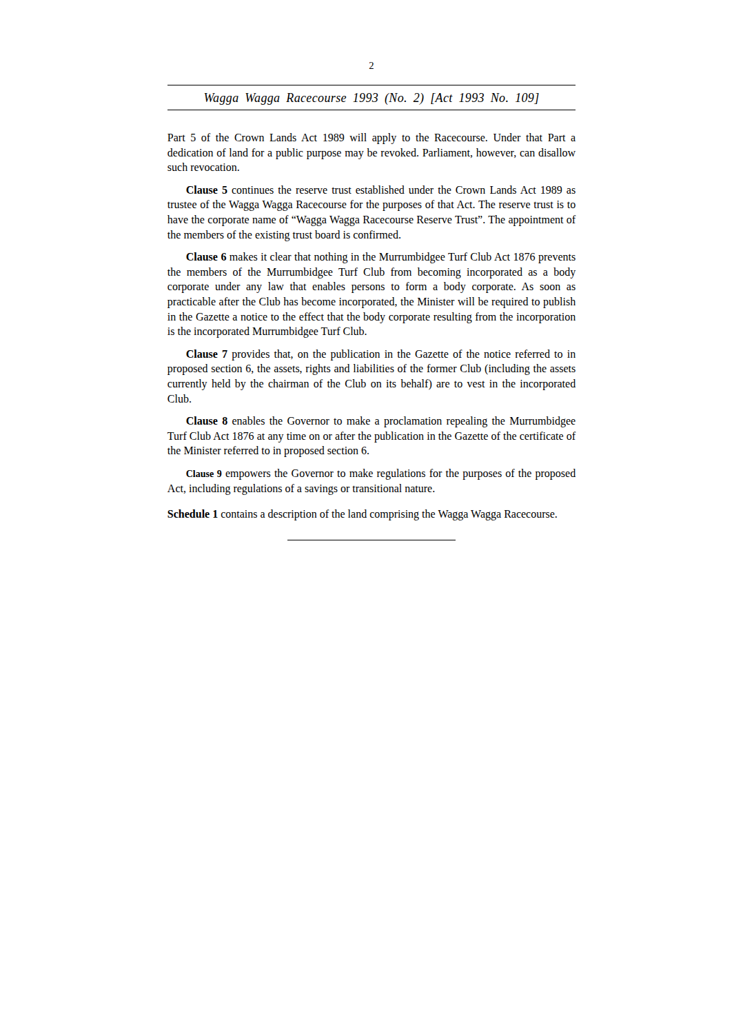2
Wagga Wagga Racecourse 1993 (No. 2) [Act 1993 No. 109]
Part 5 of the Crown Lands Act 1989 will apply to the Racecourse. Under that Part a dedication of land for a public purpose may be revoked. Parliament, however, can disallow such revocation.
Clause 5 continues the reserve trust established under the Crown Lands Act 1989 as trustee of the Wagga Wagga Racecourse for the purposes of that Act. The reserve trust is to have the corporate name of “Wagga Wagga Racecourse Reserve Trust”. The appointment of the members of the existing trust board is confirmed.
Clause 6 makes it clear that nothing in the Murrumbidgee Turf Club Act 1876 prevents the members of the Murrumbidgee Turf Club from becoming incorporated as a body corporate under any law that enables persons to form a body corporate. As soon as practicable after the Club has become incorporated, the Minister will be required to publish in the Gazette a notice to the effect that the body corporate resulting from the incorporation is the incorporated Murrumbidgee Turf Club.
Clause 7 provides that, on the publication in the Gazette of the notice referred to in proposed section 6, the assets, rights and liabilities of the former Club (including the assets currently held by the chairman of the Club on its behalf) are to vest in the incorporated Club.
Clause 8 enables the Governor to make a proclamation repealing the Murrumbidgee Turf Club Act 1876 at any time on or after the publication in the Gazette of the certificate of the Minister referred to in proposed section 6.
Clause 9 empowers the Governor to make regulations for the purposes of the proposed Act, including regulations of a savings or transitional nature.
Schedule 1 contains a description of the land comprising the Wagga Wagga Racecourse.